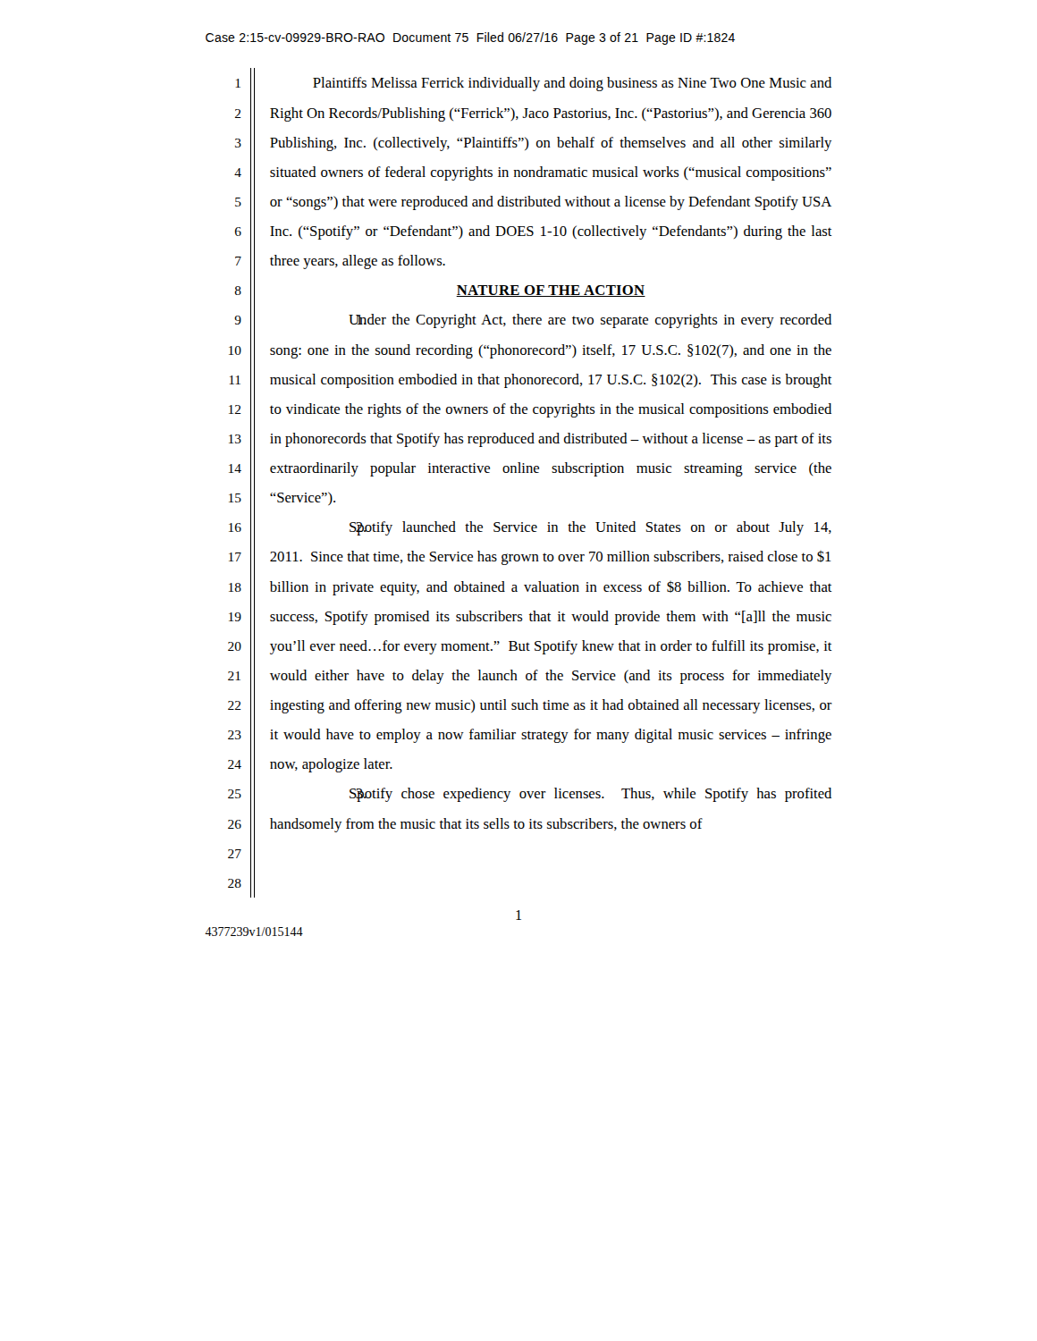Case 2:15-cv-09929-BRO-RAO Document 75 Filed 06/27/16 Page 3 of 21 Page ID #:1824
1
2
3
4
5
6
7
8
9
10
11
12
13
14
15
16
17
18
19
20
21
22
23
24
25
26
27
28
Plaintiffs Melissa Ferrick individually and doing business as Nine Two One Music and Right On Records/Publishing (“Ferrick”), Jaco Pastorius, Inc. (“Pastorius”), and Gerencia 360 Publishing, Inc. (collectively, “Plaintiffs”) on behalf of themselves and all other similarly situated owners of federal copyrights in nondramatic musical works (“musical compositions” or “songs”) that were reproduced and distributed without a license by Defendant Spotify USA Inc. (“Spotify” or “Defendant”) and DOES 1-10 (collectively “Defendants”) during the last three years, allege as follows.
NATURE OF THE ACTION
1. Under the Copyright Act, there are two separate copyrights in every recorded song: one in the sound recording (“phonorecord”) itself, 17 U.S.C. §102(7), and one in the musical composition embodied in that phonorecord, 17 U.S.C. §102(2). This case is brought to vindicate the rights of the owners of the copyrights in the musical compositions embodied in phonorecords that Spotify has reproduced and distributed – without a license – as part of its extraordinarily popular interactive online subscription music streaming service (the “Service”).
2. Spotify launched the Service in the United States on or about July 14, 2011. Since that time, the Service has grown to over 70 million subscribers, raised close to $1 billion in private equity, and obtained a valuation in excess of $8 billion. To achieve that success, Spotify promised its subscribers that it would provide them with “[a]ll the music you’ll ever need…for every moment.” But Spotify knew that in order to fulfill its promise, it would either have to delay the launch of the Service (and its process for immediately ingesting and offering new music) until such time as it had obtained all necessary licenses, or it would have to employ a now familiar strategy for many digital music services – infringe now, apologize later.
3. Spotify chose expediency over licenses. Thus, while Spotify has profited handsomely from the music that its sells to its subscribers, the owners of
1
4377239v1/015144